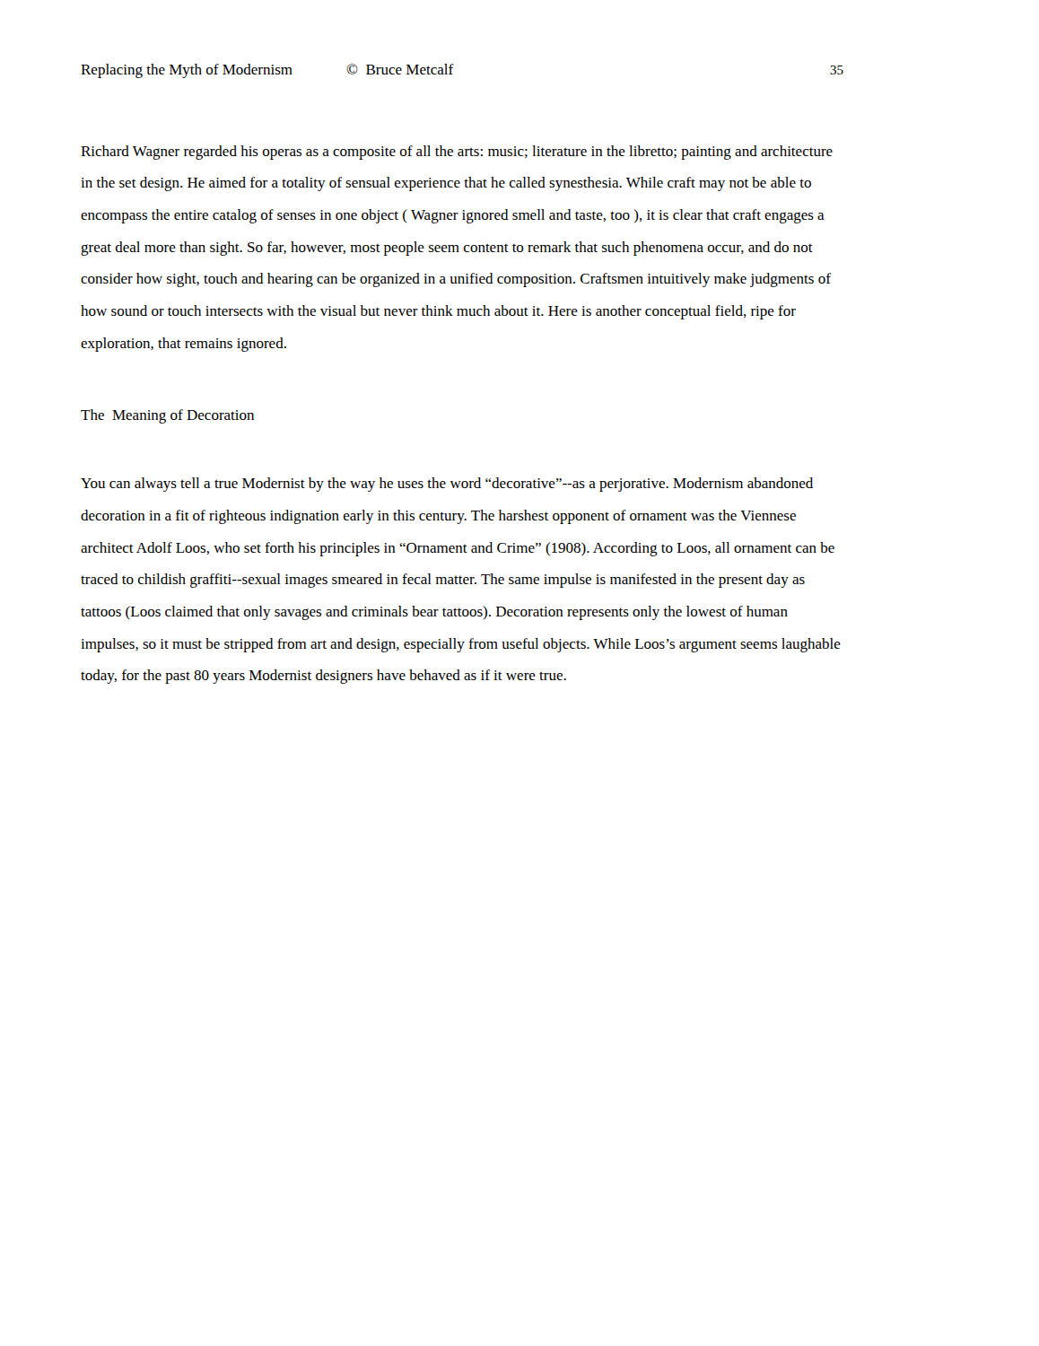Replacing the Myth of Modernism © Bruce Metcalf 35
Richard Wagner regarded his operas as a composite of all the arts: music; literature in the libretto; painting and architecture in the set design. He aimed for a totality of sensual experience that he called synesthesia. While craft may not be able to encompass the entire catalog of senses in one object ( Wagner ignored smell and taste, too ), it is clear that craft engages a great deal more than sight. So far, however, most people seem content to remark that such phenomena occur, and do not consider how sight, touch and hearing can be organized in a unified composition. Craftsmen intuitively make judgments of how sound or touch intersects with the visual but never think much about it. Here is another conceptual field, ripe for exploration, that remains ignored.
The Meaning of Decoration
You can always tell a true Modernist by the way he uses the word “decorative”--as a perjorative. Modernism abandoned decoration in a fit of righteous indignation early in this century. The harshest opponent of ornament was the Viennese architect Adolf Loos, who set forth his principles in “Ornament and Crime” (1908). According to Loos, all ornament can be traced to childish graffiti--sexual images smeared in fecal matter. The same impulse is manifested in the present day as tattoos (Loos claimed that only savages and criminals bear tattoos). Decoration represents only the lowest of human impulses, so it must be stripped from art and design, especially from useful objects. While Loos’s argument seems laughable today, for the past 80 years Modernist designers have behaved as if it were true.